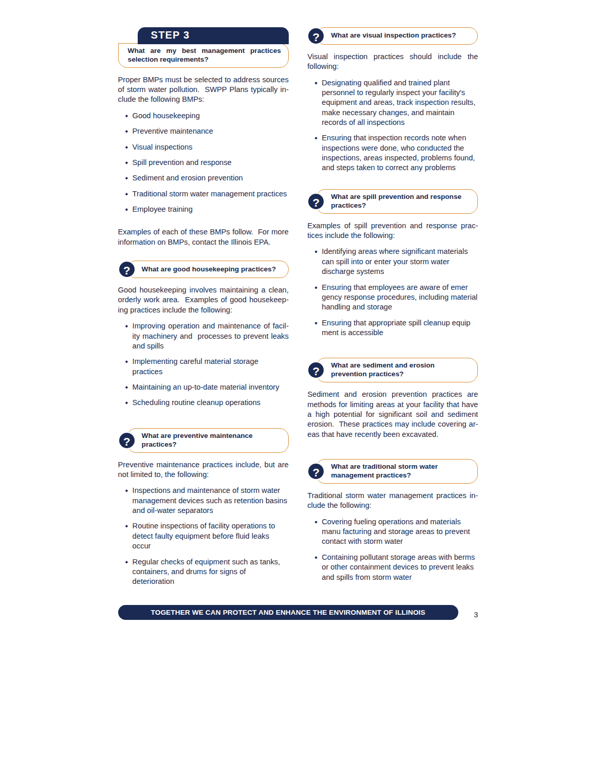STEP 3
What are my best management practices selection requirements?
Proper BMPs must be selected to address sources of storm water pollution. SWPP Plans typically include the following BMPs:
Good housekeeping
Preventive maintenance
Visual inspections
Spill prevention and response
Sediment and erosion prevention
Traditional storm water management practices
Employee training
Examples of each of these BMPs follow. For more information on BMPs, contact the Illinois EPA.
?
What are good housekeeping practices?
Good housekeeping involves maintaining a clean, orderly work area. Examples of good housekeeping practices include the following:
Improving operation and maintenance of facility machinery and processes to prevent leaks and spills
Implementing careful material storage practices
Maintaining an up-to-date material inventory
Scheduling routine cleanup operations
?
What are preventive maintenance practices?
Preventive maintenance practices include, but are not limited to, the following:
Inspections and maintenance of storm water management devices such as retention basins and oil-water separators
Routine inspections of facility operations to detect faulty equipment before fluid leaks occur
Regular checks of equipment such as tanks, containers, and drums for signs of deterioration
?
What are visual inspection practices?
Visual inspection practices should include the following:
Designating qualified and trained plant personnel to regularly inspect your facility's equipment and areas, track inspection results, make necessary changes, and maintain records of all inspections
Ensuring that inspection records note when inspections were done, who conducted the inspections, areas inspected, problems found, and steps taken to correct any problems
?
What are spill prevention and response practices?
Examples of spill prevention and response prac-tices include the following:
Identifying areas where significant materials can spill into or enter your storm water discharge systems
Ensuring that employees are aware of emer gency response procedures, including material handling and storage
Ensuring that appropriate spill cleanup equip ment is accessible
?
What are sediment and erosion prevention practices?
Sediment and erosion prevention practices are methods for limiting areas at your facility that have a high potential for significant soil and sediment erosion. These practices may include covering areas that have recently been excavated.
?
What are traditional storm water management practices?
Traditional storm water management practices include the following:
Covering fueling operations and materials manu facturing and storage areas to prevent contact with storm water
Containing pollutant storage areas with berms or other containment devices to prevent leaks and spills from storm water
TOGETHER WE CAN PROTECT AND ENHANCE THE ENVIRONMENT OF ILLINOIS
3